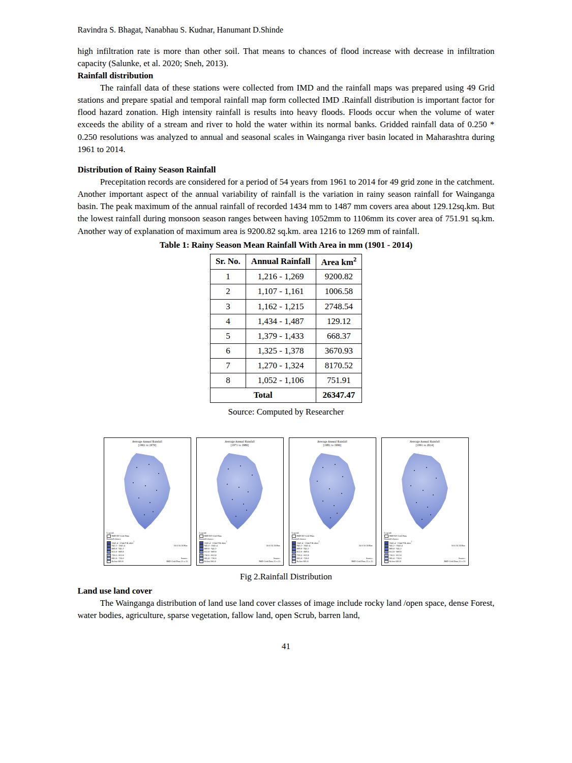Ravindra S. Bhagat, Nanabhau S. Kudnar, Hanumant D.Shinde
high infiltration rate is more than other soil. That means to chances of flood increase with decrease in infiltration capacity (Salunke, et al. 2020; Sneh, 2013).
Rainfall distribution
The rainfall data of these stations were collected from IMD and the rainfall maps was prepared using 49 Grid stations and prepare spatial and temporal rainfall map form collected IMD .Rainfall distribution is important factor for flood hazard zonation. High intensity rainfall is results into heavy floods. Floods occur when the volume of water exceeds the ability of a stream and river to hold the water within its normal banks. Gridded rainfall data of 0.250 * 0.250 resolutions was analyzed to annual and seasonal scales in Wainganga river basin located in Maharashtra during 1961 to 2014.
Distribution of Rainy Season Rainfall
Precepitation records are considered for a period of 54 years from 1961 to 2014 for 49 grid zone in the catchment. Another important aspect of the annual variability of rainfall is the variation in rainy season rainfall for Wainganga basin. The peak maximum of the annual rainfall of recorded 1434 mm to 1487 mm covers area about 129.12sq.km. But the lowest rainfall during monsoon season ranges between having 1052mm to 1106mm its cover area of 751.91 sq.km. Another way of explanation of maximum area is 9200.82 sq.km. area 1216 to 1269 mm of rainfall.
Table 1: Rainy Season Mean Rainfall With Area in mm (1901 - 2014)
| Sr. No. | Annual Rainfall | Area km 2 |
| --- | --- | --- |
| 1 | 1,216 - 1,269 | 9200.82 |
| 2 | 1,107 - 1,161 | 1006.58 |
| 3 | 1,162 - 1,215 | 2748.54 |
| 4 | 1,434 - 1,487 | 129.12 |
| 5 | 1,379 - 1,433 | 668.37 |
| 6 | 1,325 - 1,378 | 3670.93 |
| 7 | 1,270 - 1,324 | 8170.52 |
| 8 | 1,052 - 1,106 | 751.91 |
| Total | 26347.47 |
Source: Computed by Researcher
Average Annual Rainfall
[1961 to 1970]
10 0 10 20 Km
Legend:
IMD RF Grid Data
Rainfall classes
1041.4 - 1244.9 & abov2
945.2 - 1041.4
889.8 - 945.2
812.8 - 889.8
736.6 - 812.8
685.8 - 736.6
Below 685.8
Source:
IMD Grid Data 25 x 25
Average Annual Rainfall
[1971 to 1980]
10 0 10 20 Km
Legend:
IMD RF Grid Data
Rainfall classes
1041.4 - 1244.9 & abov2
945.2 - 1041.4
889.8 - 945.2
812.8 - 889.8
736.6 - 812.8
685.8 - 736.6
Below 685.8
Source:
IMD Grid Data 25 x 25
Average Annual Rainfall
[1981 to 1990]
10 0 10 20 Km
Legend:
IMD RF Grid Data
Rainfall classes
1041.4 - 1244.9 & abov2
945.2 - 1041.4
889.8 - 945.2
812.8 - 889.8
736.6 - 812.8
685.8 - 736.6
Below 685.8
Source:
IMD Grid Data 25 x 25
Average Annual Rainfall
[1991 to 2014]
10 0 10 20 Km
Legend:
IMD RF Grid Data
Rainfall classes
1041.4 - 1244.9 & abov2
945.2 - 1041.4
889.8 - 945.2
812.8 - 889.8
736.6 - 812.8
685.8 - 736.6
Below 685.8
Source:
IMD Grid Data 25 x 25
Fig 2.Rainfall Distribution
Land use land cover
The Wainganga distribution of land use land cover classes of image include rocky land /open space, dense Forest, water bodies, agriculture, sparse vegetation, fallow land, open Scrub, barren land,
41